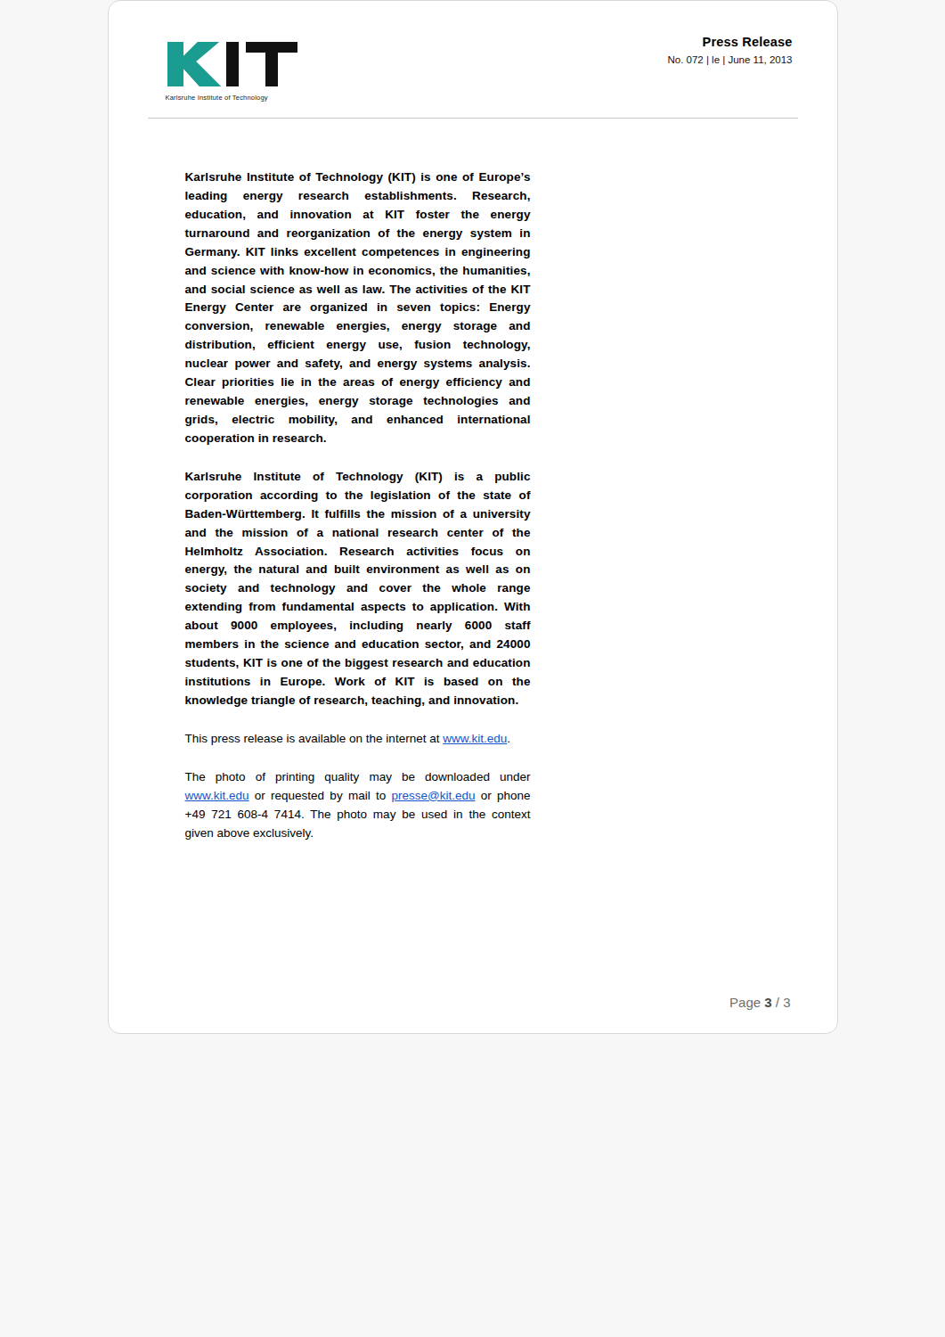Karlsruhe Institute of Technology
Press Release
No. 072 | le | June 11, 2013
Karlsruhe Institute of Technology (KIT) is one of Europe’s leading energy research establishments. Research, education, and innovation at KIT foster the energy turnaround and reorganization of the energy system in Germany. KIT links excellent competences in engineering and science with know-how in economics, the humanities, and social science as well as law. The activities of the KIT Energy Center are organized in seven topics: Energy conversion, renewable energies, energy storage and distribution, efficient energy use, fusion technology, nuclear power and safety, and energy systems analysis. Clear priorities lie in the areas of energy efficiency and renewable energies, energy storage technologies and grids, electric mobility, and enhanced international cooperation in research.
Karlsruhe Institute of Technology (KIT) is a public corporation according to the legislation of the state of Baden-Württemberg. It fulfills the mission of a university and the mission of a national research center of the Helmholtz Association. Research activities focus on energy, the natural and built environment as well as on society and technology and cover the whole range extending from fundamental aspects to application. With about 9000 employees, including nearly 6000 staff members in the science and education sector, and 24000 students, KIT is one of the biggest research and education institutions in Europe. Work of KIT is based on the knowledge triangle of research, teaching, and innovation.
This press release is available on the internet at www.kit.edu.
The photo of printing quality may be downloaded under www.kit.edu or requested by mail to presse@kit.edu or phone +49 721 608-4 7414. The photo may be used in the context given above exclusively.
Page 3 / 3